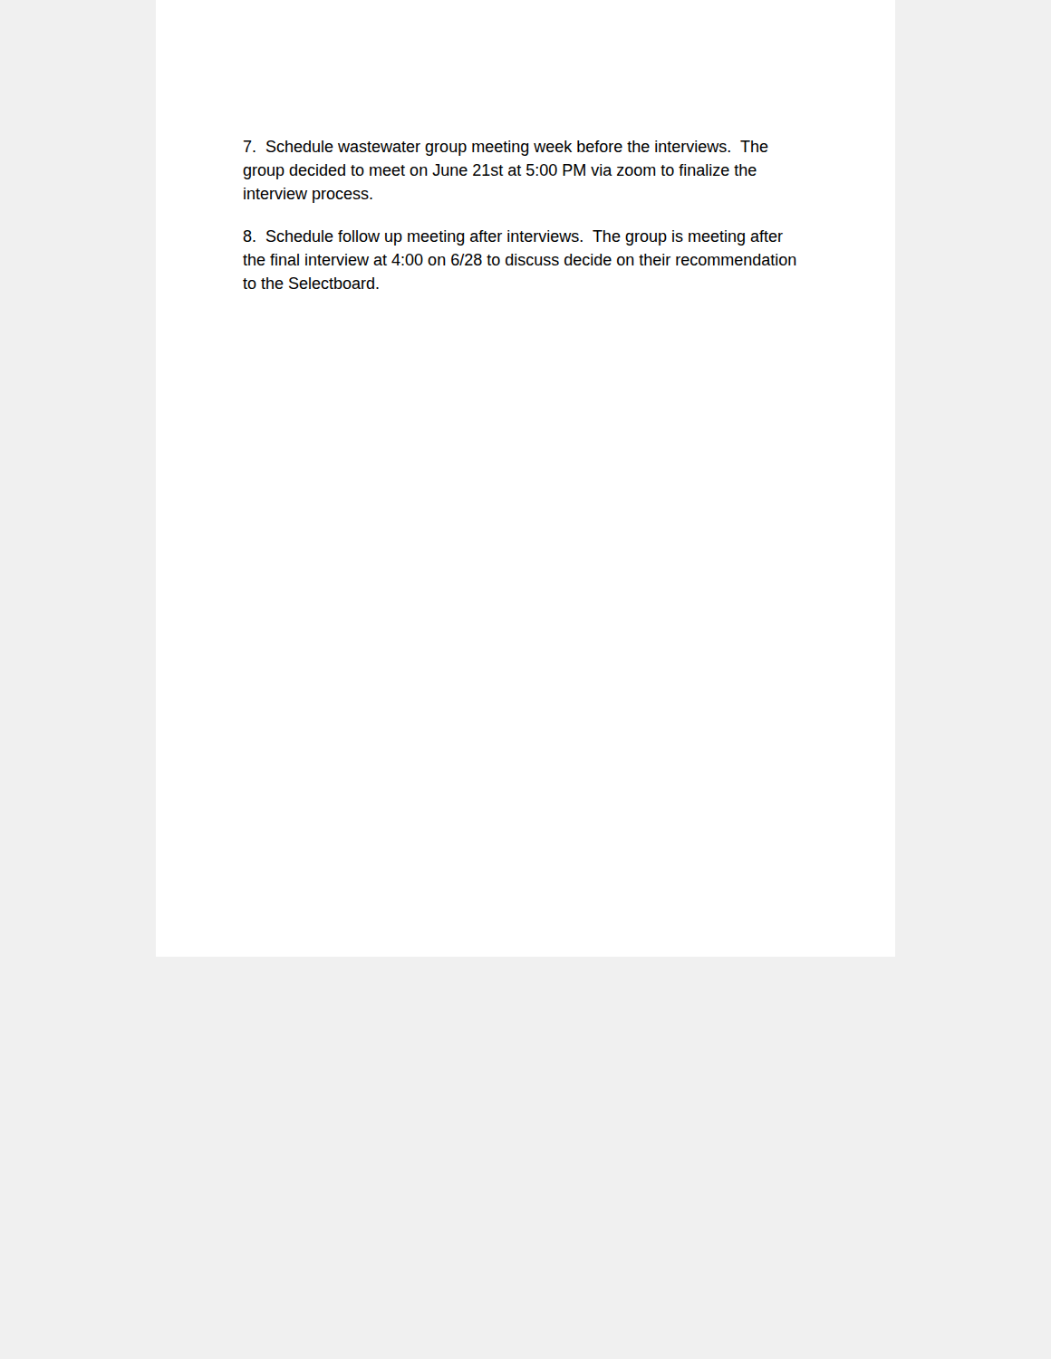7. Schedule wastewater group meeting week before the interviews. The group decided to meet on June 21st at 5:00 PM via zoom to finalize the interview process.
8. Schedule follow up meeting after interviews. The group is meeting after the final interview at 4:00 on 6/28 to discuss decide on their recommendation to the Selectboard.